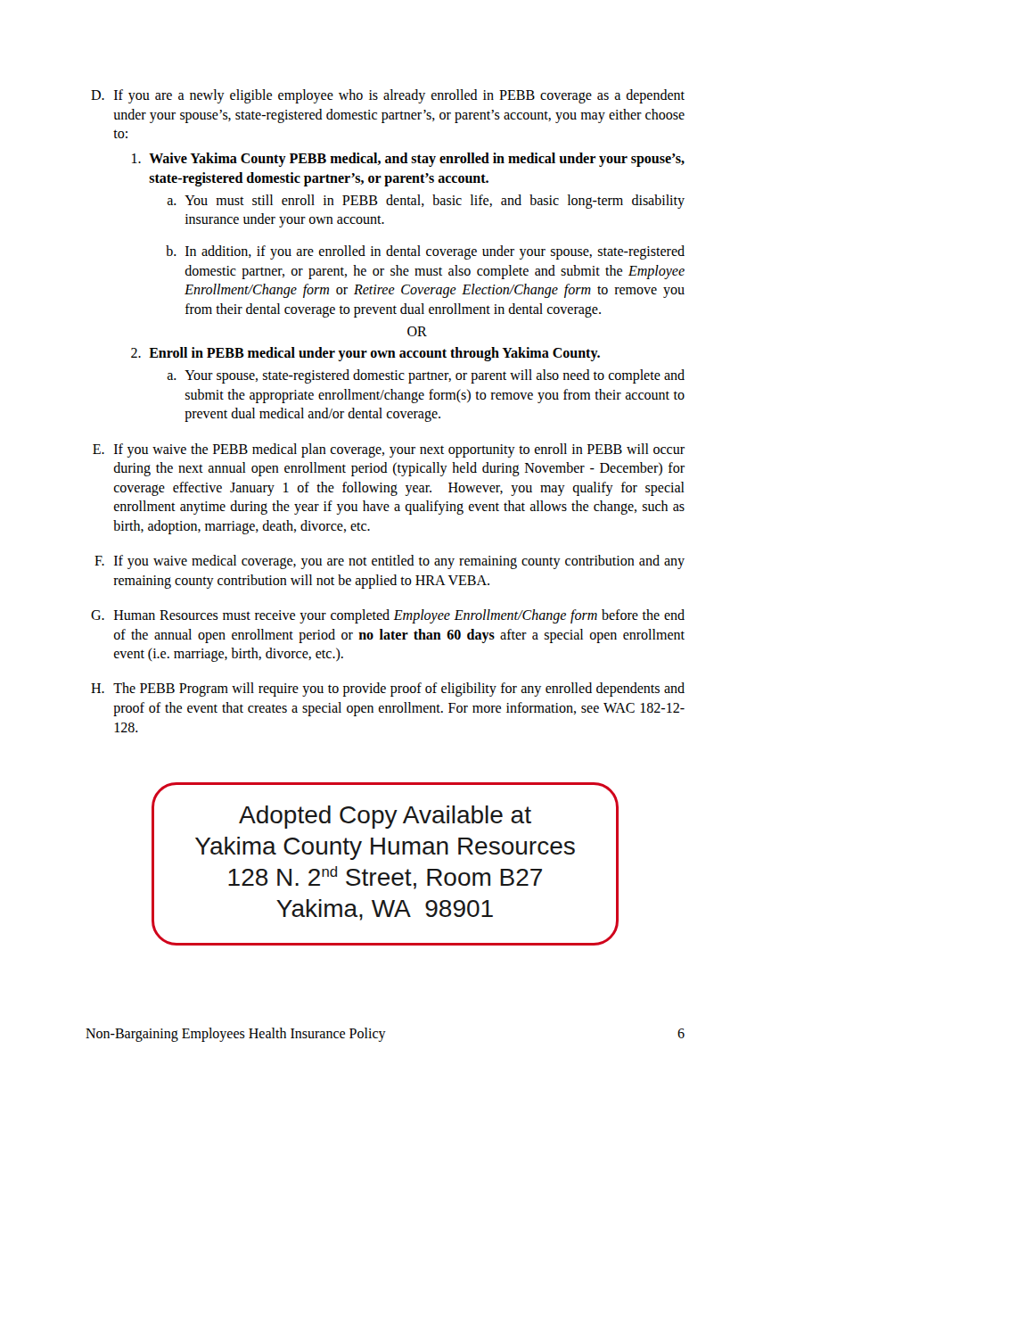If you are a newly eligible employee who is already enrolled in PEBB coverage as a dependent under your spouse’s, state-registered domestic partner’s, or parent’s account, you may either choose to:
Waive Yakima County PEBB medical, and stay enrolled in medical under your spouse’s, state-registered domestic partner’s, or parent’s account.
You must still enroll in PEBB dental, basic life, and basic long-term disability insurance under your own account.
In addition, if you are enrolled in dental coverage under your spouse, state-registered domestic partner, or parent, he or she must also complete and submit the Employee Enrollment/Change form or Retiree Coverage Election/Change form to remove you from their dental coverage to prevent dual enrollment in dental coverage.
OR
Enroll in PEBB medical under your own account through Yakima County.
Your spouse, state-registered domestic partner, or parent will also need to complete and submit the appropriate enrollment/change form(s) to remove you from their account to prevent dual medical and/or dental coverage.
If you waive the PEBB medical plan coverage, your next opportunity to enroll in PEBB will occur during the next annual open enrollment period (typically held during November - December) for coverage effective January 1 of the following year. However, you may qualify for special enrollment anytime during the year if you have a qualifying event that allows the change, such as birth, adoption, marriage, death, divorce, etc.
If you waive medical coverage, you are not entitled to any remaining county contribution and any remaining county contribution will not be applied to HRA VEBA.
Human Resources must receive your completed Employee Enrollment/Change form before the end of the annual open enrollment period or no later than 60 days after a special open enrollment event (i.e. marriage, birth, divorce, etc.).
The PEBB Program will require you to provide proof of eligibility for any enrolled dependents and proof of the event that creates a special open enrollment. For more information, see WAC 182-12-128.
Adopted Copy Available at
Yakima County Human Resources
128 N. 2nd Street, Room B27
Yakima, WA 98901
Non-Bargaining Employees Health Insurance Policy
6